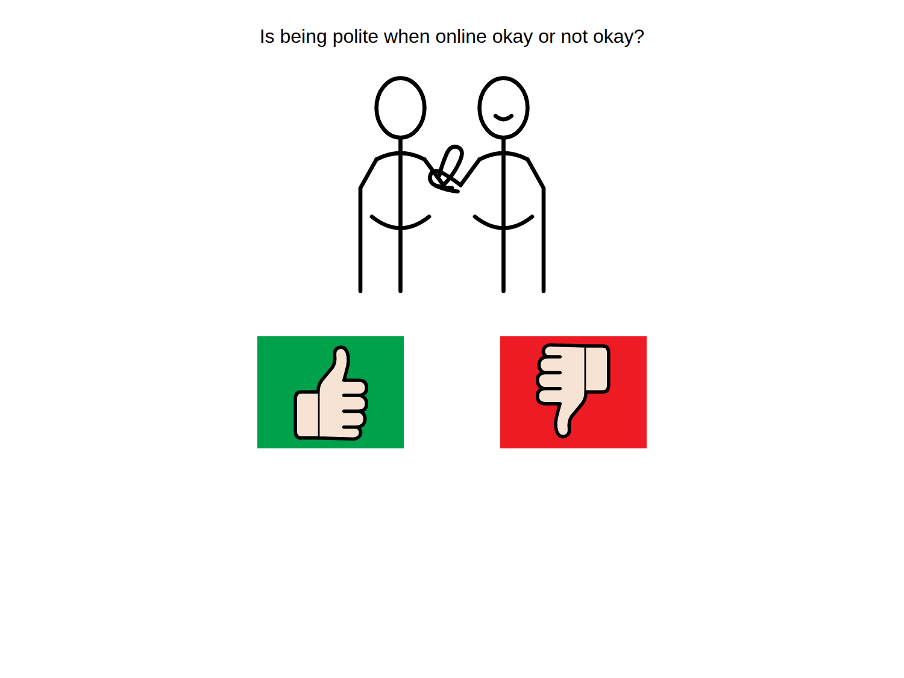Is being polite when online okay or not okay?
Symbol for being polite Line drawing of two stick figures facing each other; one offers something with an open hand while the other reaches out to receive it.
Two people being polite to one another.